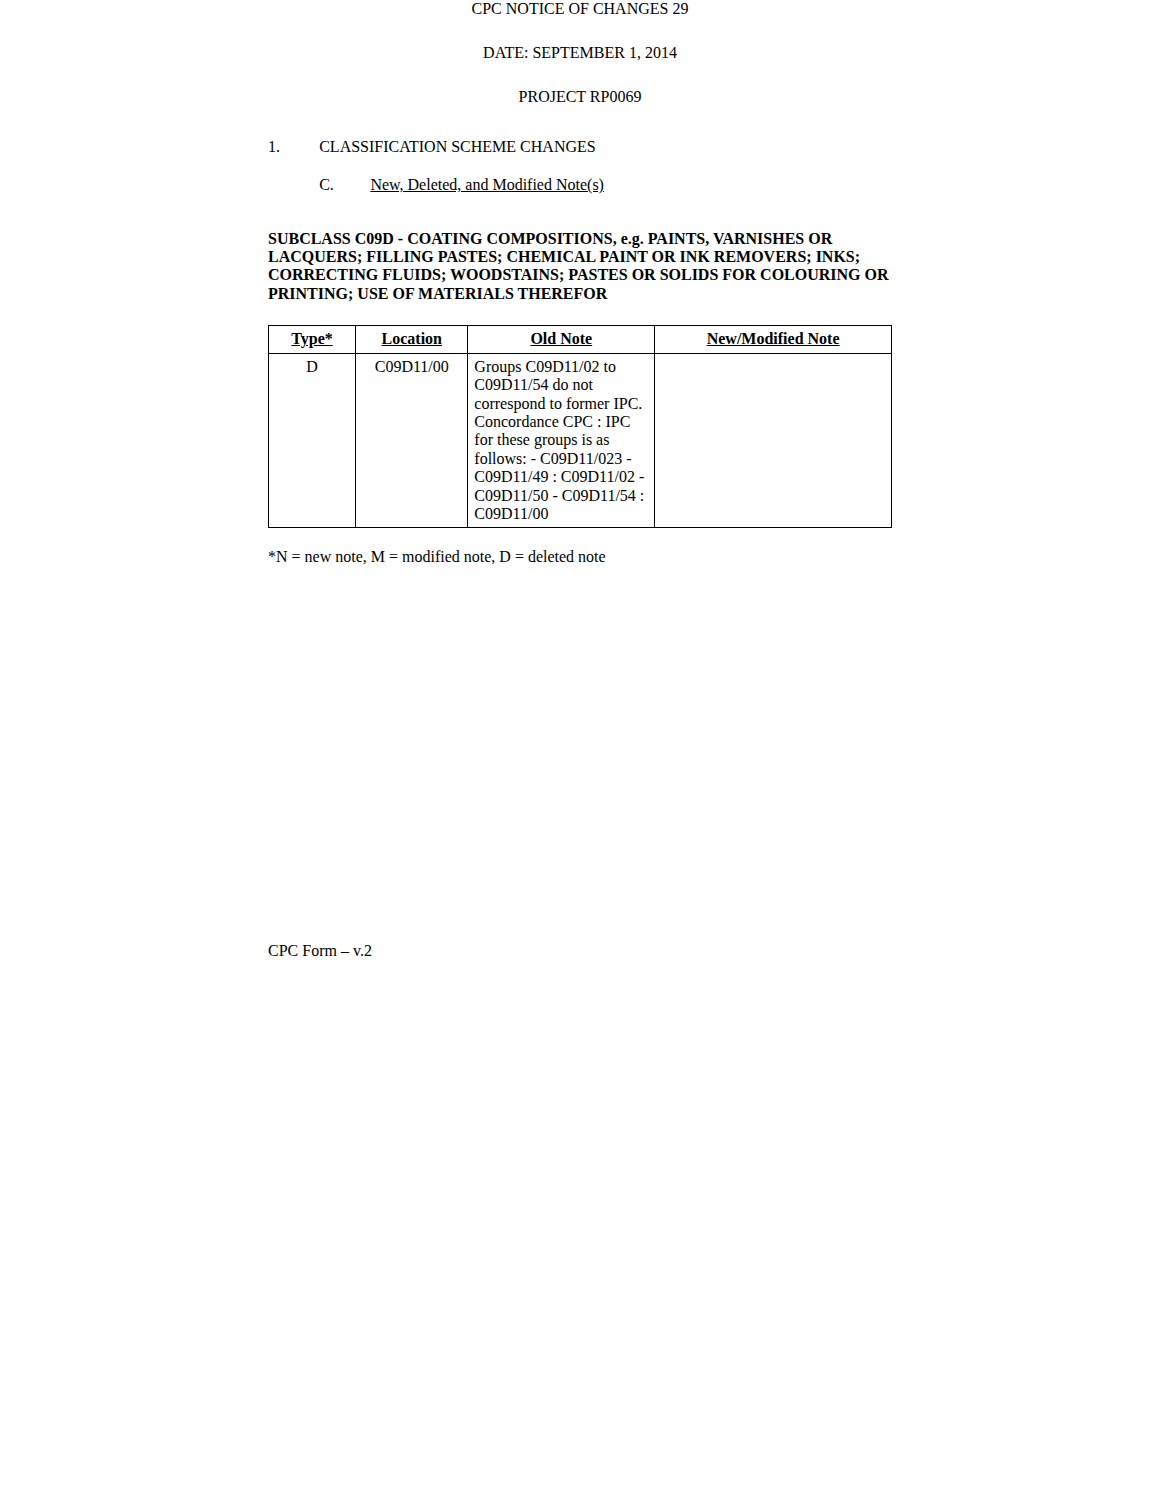CPC NOTICE OF CHANGES 29
DATE: SEPTEMBER 1, 2014
PROJECT RP0069
1. CLASSIFICATION SCHEME CHANGES
C. New, Deleted, and Modified Note(s)
SUBCLASS C09D - COATING COMPOSITIONS, e.g. PAINTS, VARNISHES OR LACQUERS; FILLING PASTES; CHEMICAL PAINT OR INK REMOVERS; INKS; CORRECTING FLUIDS; WOODSTAINS; PASTES OR SOLIDS FOR COLOURING OR PRINTING; USE OF MATERIALS THEREFOR
| Type* | Location | Old Note | New/Modified Note |
| --- | --- | --- | --- |
| D | C09D11/00 | Groups C09D11/02 to C09D11/54 do not correspond to former IPC. Concordance CPC : IPC for these groups is as follows: - C09D11/023 - C09D11/49 : C09D11/02 - C09D11/50 - C09D11/54 : C09D11/00 | |
*N = new note, M = modified note, D = deleted note
CPC Form – v.2